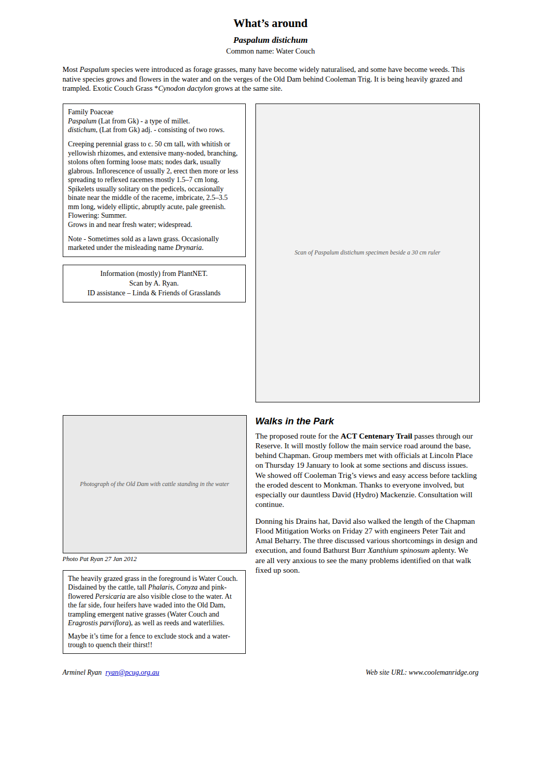What’s around
Paspalum distichum
Common name: Water Couch
Most Paspalum species were introduced as forage grasses, many have become widely naturalised, and some have become weeds. This native species grows and flowers in the water and on the verges of the Old Dam behind Cooleman Trig. It is being heavily grazed and trampled. Exotic Couch Grass *Cynodon dactylon grows at the same site.
Family Poaceae
Paspalum (Lat from Gk) - a type of millet.
distichum, (Lat from Gk) adj. - consisting of two rows.
Creeping perennial grass to c. 50 cm tall, with whitish or yellowish rhizomes, and extensive many-noded, branching, stolons often forming loose mats; nodes dark, usually glabrous. Inflorescence of usually 2, erect then more or less spreading to reflexed racemes mostly 1.5–7 cm long. Spikelets usually solitary on the pedicels, occasionally binate near the middle of the raceme, imbricate, 2.5–3.5 mm long, widely elliptic, abruptly acute, pale greenish.
Flowering: Summer.
Grows in and near fresh water; widespread.
Note - Sometimes sold as a lawn grass. Occasionally marketed under the misleading name Drynaria.
Information (mostly) from PlantNET.
Scan by A. Ryan.
ID assistance – Linda & Friends of Grasslands
Scan of Paspalum distichum specimen beside a 30 cm ruler
Photograph of the Old Dam with cattle standing in the water
Photo Pat Ryan 27 Jan 2012
The heavily grazed grass in the foreground is Water Couch. Disdained by the cattle, tall Phalaris, Conyza and pink-flowered Persicaria are also visible close to the water. At the far side, four heifers have waded into the Old Dam, trampling emergent native grasses (Water Couch and Eragrostis parviflora), as well as reeds and waterlilies.
Maybe it’s time for a fence to exclude stock and a water-trough to quench their thirst!!
Walks in the Park
The proposed route for the ACT Centenary Trail passes through our Reserve. It will mostly follow the main service road around the base, behind Chapman. Group members met with officials at Lincoln Place on Thursday 19 January to look at some sections and discuss issues. We showed off Cooleman Trig’s views and easy access before tackling the eroded descent to Monkman. Thanks to everyone involved, but especially our dauntless David (Hydro) Mackenzie. Consultation will continue.
Donning his Drains hat, David also walked the length of the Chapman Flood Mitigation Works on Friday 27 with engineers Peter Tait and Amal Beharry. The three discussed various shortcomings in design and execution, and found Bathurst Burr Xanthium spinosum aplenty. We are all very anxious to see the many problems identified on that walk fixed up soon.
Arminel Ryan ryan@pcug.org.au Web site URL: www.coolemanridge.org